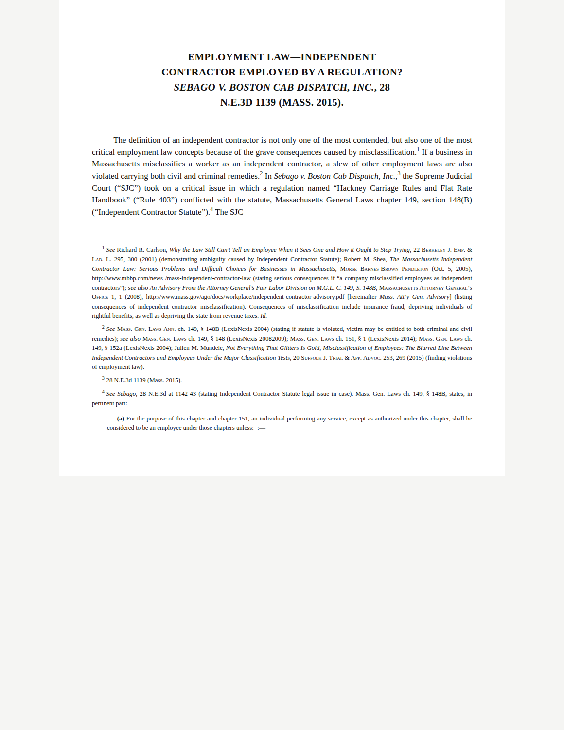Employment Law—Independent
Contractor Employed by a Regulation?
Sebago v. Boston Cab Dispatch, Inc., 28
N.E.3d 1139 (Mass. 2015).
The definition of an independent contractor is not only one of the most contended, but also one of the most critical employment law concepts because of the grave consequences caused by misclassification.1 If a business in Massachusetts misclassifies a worker as an independent contractor, a slew of other employment laws are also violated carrying both civil and criminal remedies.2 In Sebago v. Boston Cab Dispatch, Inc.,3 the Supreme Judicial Court (“SJC”) took on a critical issue in which a regulation named “Hackney Carriage Rules and Flat Rate Handbook” (“Rule 403”) conflicted with the statute, Massachusetts General Laws chapter 149, section 148(B) (“Independent Contractor Statute”).4 The SJC
1 See Richard R. Carlson, Why the Law Still Can’t Tell an Employee When it Sees One and How it Ought to Stop Trying, 22 Berkeley J. Emp. & Lab. L. 295, 300 (2001) (demonstrating ambiguity caused by Independent Contractor Statute); Robert M. Shea, The Massachusetts Independent Contractor Law: Serious Problems and Difficult Choices for Businesses in Massachusetts, Morse Barnes-Brown Pendleton (Oct. 5, 2005), http://www.mbbp.com/news /mass-independent-contractor-law (stating serious consequences if “a company misclassified employees as independent contractors”); see also An Advisory From the Attorney General’s Fair Labor Division on M.G.L. C. 149, S. 148B, Massachusetts Attorney General’s Office 1, 1 (2008), http://www.mass.gov/ago/docs/workplace/independent-contractor-advisory.pdf [hereinafter Mass. Att’y Gen. Advisory] (listing consequences of independent contractor misclassification). Consequences of misclassification include insurance fraud, depriving individuals of rightful benefits, as well as depriving the state from revenue taxes. Id.
2 See Mass. Gen. Laws Ann. ch. 149, § 148B (LexisNexis 2004) (stating if statute is violated, victim may be entitled to both criminal and civil remedies); see also Mass. Gen. Laws ch. 149, § 148 (LexisNexis 20082009); Mass. Gen. Laws ch. 151, § 1 (LexisNexis 2014); Mass. Gen. Laws ch. 149, § 152a (LexisNexis 2004); Julien M. Mundele, Not Everything That Glitters Is Gold, Misclassification of Employees: The Blurred Line Between Independent Contractors and Employees Under the Major Classification Tests, 20 Suffolk J. Trial & App. Advoc. 253, 269 (2015) (finding violations of employment law).
328 N.E.3d 1139 (Mass. 2015).
4 See Sebago, 28 N.E.3d at 1142-43 (stating Independent Contractor Statute legal issue in case). Mass. Gen. Laws ch. 149, § 148B, states, in pertinent part:
(a) For the purpose of this chapter and chapter 151, an individual performing any service, except as authorized under this chapter, shall be considered to be an employee under those chapters unless: -:—